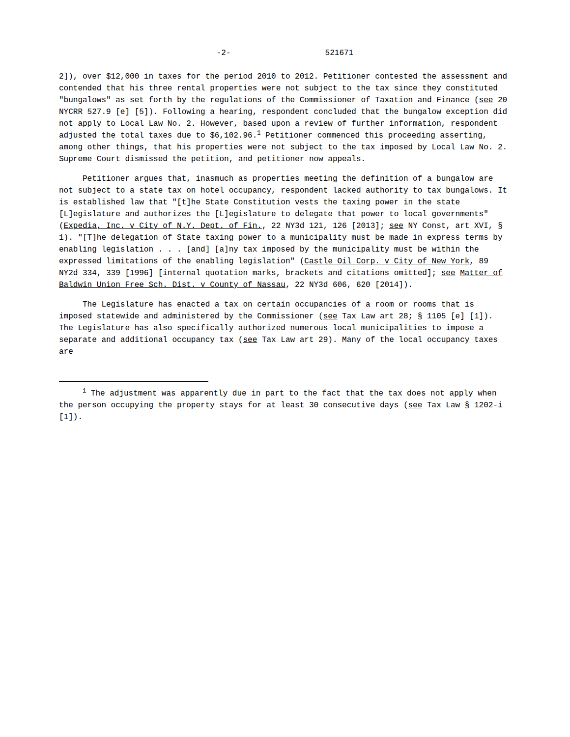-2- 521671
2]), over $12,000 in taxes for the period 2010 to 2012. Petitioner contested the assessment and contended that his three rental properties were not subject to the tax since they constituted "bungalows" as set forth by the regulations of the Commissioner of Taxation and Finance (see 20 NYCRR 527.9 [e] [5]). Following a hearing, respondent concluded that the bungalow exception did not apply to Local Law No. 2. However, based upon a review of further information, respondent adjusted the total taxes due to $6,102.96.1 Petitioner commenced this proceeding asserting, among other things, that his properties were not subject to the tax imposed by Local Law No. 2. Supreme Court dismissed the petition, and petitioner now appeals.
Petitioner argues that, inasmuch as properties meeting the definition of a bungalow are not subject to a state tax on hotel occupancy, respondent lacked authority to tax bungalows. It is established law that "[t]he State Constitution vests the taxing power in the state [L]egislature and authorizes the [L]egislature to delegate that power to local governments" (Expedia, Inc. v City of N.Y. Dept. of Fin., 22 NY3d 121, 126 [2013]; see NY Const, art XVI, § 1). "[T]he delegation of State taxing power to a municipality must be made in express terms by enabling legislation . . . [and] [a]ny tax imposed by the municipality must be within the expressed limitations of the enabling legislation" (Castle Oil Corp. v City of New York, 89 NY2d 334, 339 [1996] [internal quotation marks, brackets and citations omitted]; see Matter of Baldwin Union Free Sch. Dist. v County of Nassau, 22 NY3d 606, 620 [2014]).
The Legislature has enacted a tax on certain occupancies of a room or rooms that is imposed statewide and administered by the Commissioner (see Tax Law art 28; § 1105 [e] [1]). The Legislature has also specifically authorized numerous local municipalities to impose a separate and additional occupancy tax (see Tax Law art 29). Many of the local occupancy taxes are
1 The adjustment was apparently due in part to the fact that the tax does not apply when the person occupying the property stays for at least 30 consecutive days (see Tax Law § 1202-i [1]).